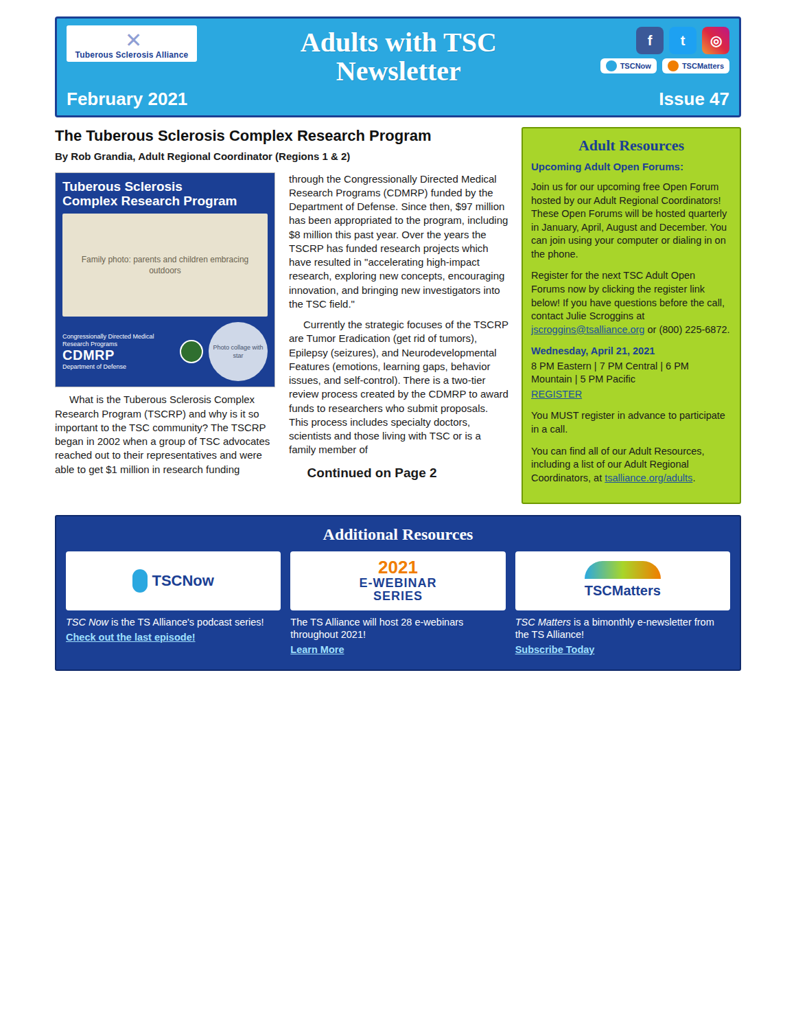✕ Tuberous Sclerosis Alliance
Adults with TSC
Newsletter
f t ◎
TSCNow TSCMatters
February 2021
Issue 47
The Tuberous Sclerosis Complex Research Program
By Rob Grandia, Adult Regional Coordinator (Regions 1 & 2)
Tuberous Sclerosis
Complex Research Program
Family photo: parents and children embracing outdoors
Congressionally Directed Medical
Research Programs CDMRP Department of Defense
Photo collage with star
What is the Tuberous Sclerosis Complex Research Program (TSCRP) and why is it so important to the TSC community? The TSCRP began in 2002 when a group of TSC advocates reached out to their representatives and were able to get $1 million in research funding through the Congressionally Directed Medical Research Programs (CDMRP) funded by the Department of Defense. Since then, $97 million has been appropriated to the program, including $8 million this past year. Over the years the TSCRP has funded research projects which have resulted in "accelerating high-impact research, exploring new concepts, encouraging innovation, and bringing new investigators into the TSC field."
Currently the strategic focuses of the TSCRP are Tumor Eradication (get rid of tumors), Epilepsy (seizures), and Neurodevelopmental Features (emotions, learning gaps, behavior issues, and self-control). There is a two-tier review process created by the CDMRP to award funds to researchers who submit proposals. This process includes specialty doctors, scientists and those living with TSC or is a family member of
Continued on Page 2
Adult Resources
Upcoming Adult Open Forums:
Join us for our upcoming free Open Forum hosted by our Adult Regional Coordinators! These Open Forums will be hosted quarterly in January, April, August and December. You can join using your computer or dialing in on the phone.
Register for the next TSC Adult Open Forums now by clicking the register link below! If you have questions before the call, contact Julie Scroggins at jscroggins@tsalliance.org or (800) 225-6872.
Wednesday, April 21, 2021
8 PM Eastern | 7 PM Central | 6 PM Mountain | 5 PM Pacific
REGISTER
You MUST register in advance to participate in a call.
You can find all of our Adult Resources, including a list of our Adult Regional Coordinators, at tsalliance.org/adults.
Additional Resources
TSCNow
TSC Now is the TS Alliance's podcast series!
Check out the last episode!
2021 E-WEBINAR
SERIES
The TS Alliance will host 28 e-webinars throughout 2021!
Learn More
TSCMatters
TSC Matters is a bimonthly e-newsletter from the TS Alliance!
Subscribe Today